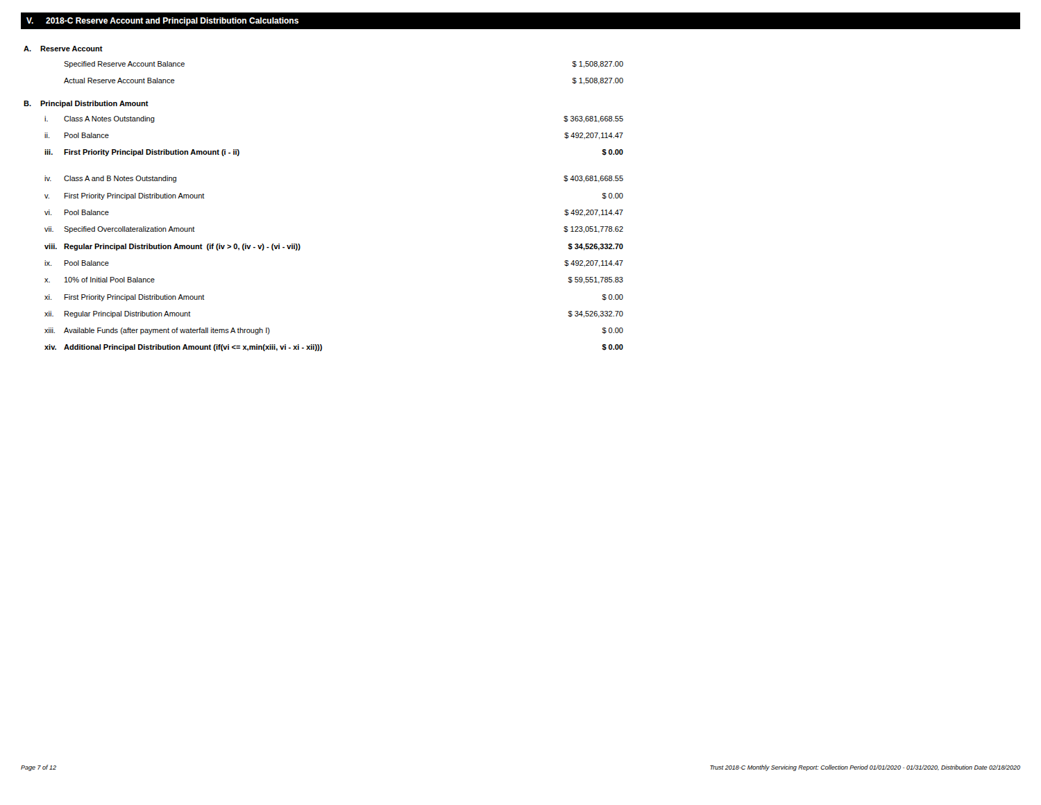V. 2018-C Reserve Account and Principal Distribution Calculations
A.
Reserve Account
Specified Reserve Account Balance $ 1,508,827.00
Actual Reserve Account Balance $ 1,508,827.00
B.
Principal Distribution Amount
i. Class A Notes Outstanding $ 363,681,668.55
ii. Pool Balance $ 492,207,114.47
iii. First Priority Principal Distribution Amount (i - ii) $ 0.00
iv. Class A and B Notes Outstanding $ 403,681,668.55
v. First Priority Principal Distribution Amount $ 0.00
vi. Pool Balance $ 492,207,114.47
vii. Specified Overcollateralization Amount $ 123,051,778.62
viii. Regular Principal Distribution Amount (if (iv > 0, (iv - v) - (vi - vii)) $ 34,526,332.70
ix. Pool Balance $ 492,207,114.47
x. 10% of Initial Pool Balance $ 59,551,785.83
xi. First Priority Principal Distribution Amount $ 0.00
xii. Regular Principal Distribution Amount $ 34,526,332.70
xiii. Available Funds (after payment of waterfall items A through I) $ 0.00
xiv. Additional Principal Distribution Amount (if(vi <= x,min(xiii, vi - xi - xii))) $ 0.00
Page 7 of 12 Trust 2018-C Monthly Servicing Report: Collection Period 01/01/2020 - 01/31/2020, Distribution Date 02/18/2020